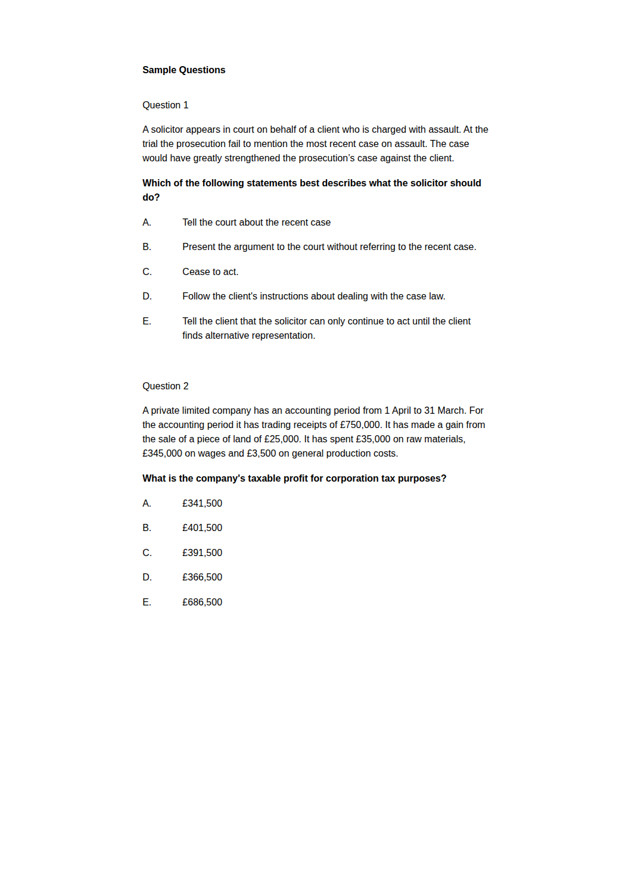Sample Questions
Question 1
A solicitor appears in court on behalf of a client who is charged with assault. At the trial the prosecution fail to mention the most recent case on assault. The case would have greatly strengthened the prosecution’s case against the client.
Which of the following statements best describes what the solicitor should do?
A. Tell the court about the recent case
B. Present the argument to the court without referring to the recent case.
C. Cease to act.
D. Follow the client's instructions about dealing with the case law.
E. Tell the client that the solicitor can only continue to act until the client finds alternative representation.
Question 2
A private limited company has an accounting period from 1 April to 31 March. For the accounting period it has trading receipts of £750,000. It has made a gain from the sale of a piece of land of £25,000. It has spent £35,000 on raw materials, £345,000 on wages and £3,500 on general production costs.
What is the company's taxable profit for corporation tax purposes?
A.£341,500
B.£401,500
C.£391,500
D.£366,500
E.£686,500